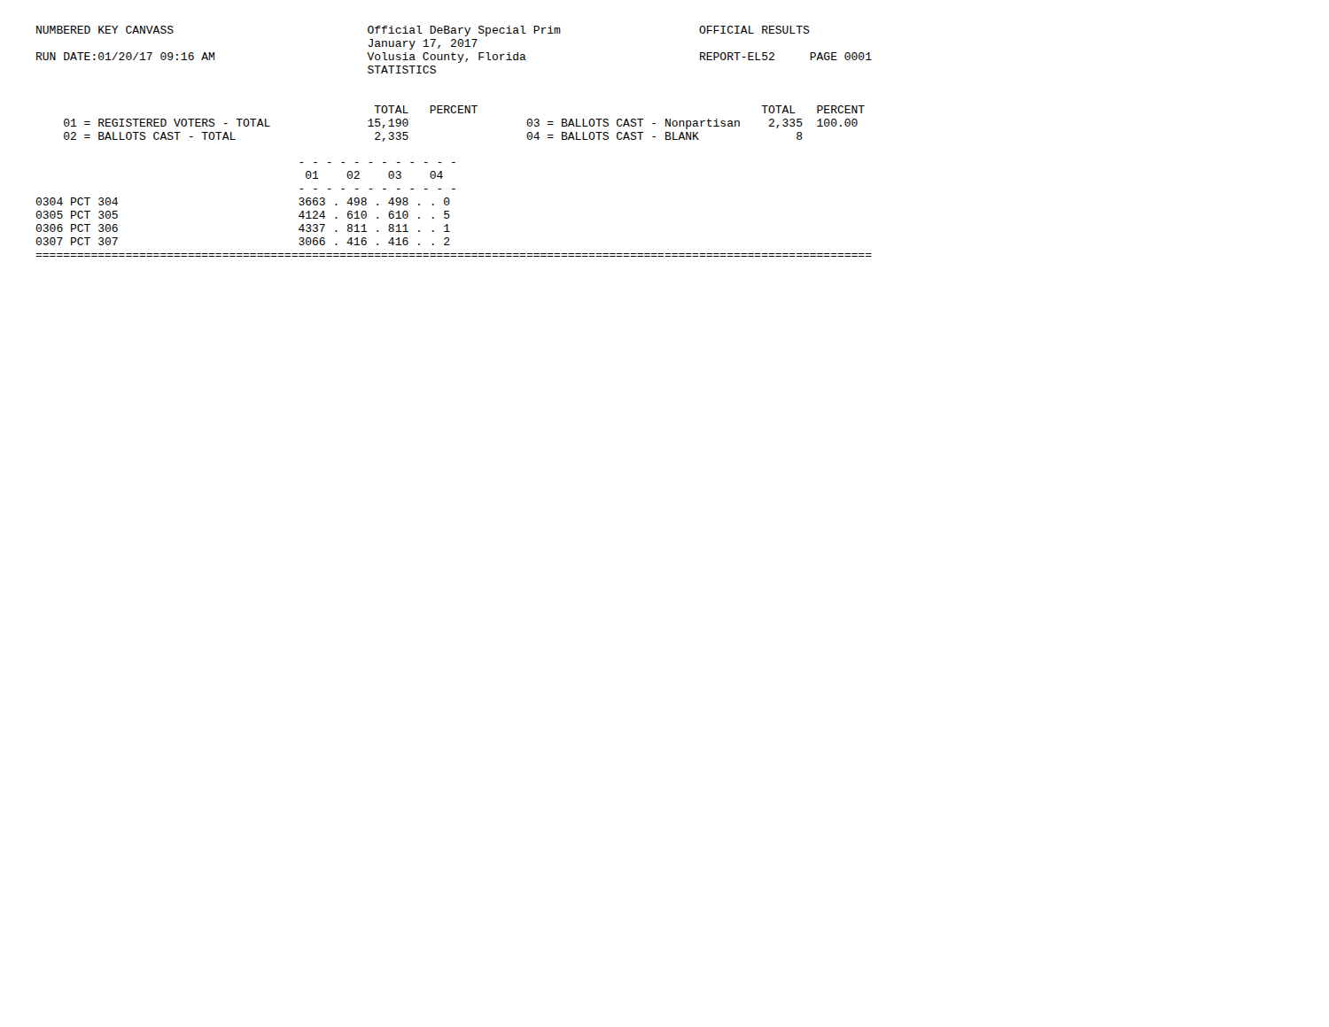NUMBERED KEY CANVASS                            Official DeBary Special Prim                    OFFICIAL RESULTS
                                                January 17, 2017
RUN DATE:01/20/17 09:16 AM                      Volusia County, Florida                         REPORT-EL52     PAGE 0001
                                                STATISTICS


                                                 TOTAL   PERCENT                                         TOTAL   PERCENT
    01 = REGISTERED VOTERS - TOTAL              15,190                 03 = BALLOTS CAST - Nonpartisan    2,335  100.00
    02 = BALLOTS CAST - TOTAL                    2,335                 04 = BALLOTS CAST - BLANK              8

                                      - - - - - - - - - - - -
                                       01    02    03    04
                                      - - - - - - - - - - - -
0304 PCT 304                          3663 . 498 . 498 . . 0
0305 PCT 305                          4124 . 610 . 610 . . 5
0306 PCT 306                          4337 . 811 . 811 . . 1
0307 PCT 307                          3066 . 416 . 416 . . 2
=========================================================================================================================